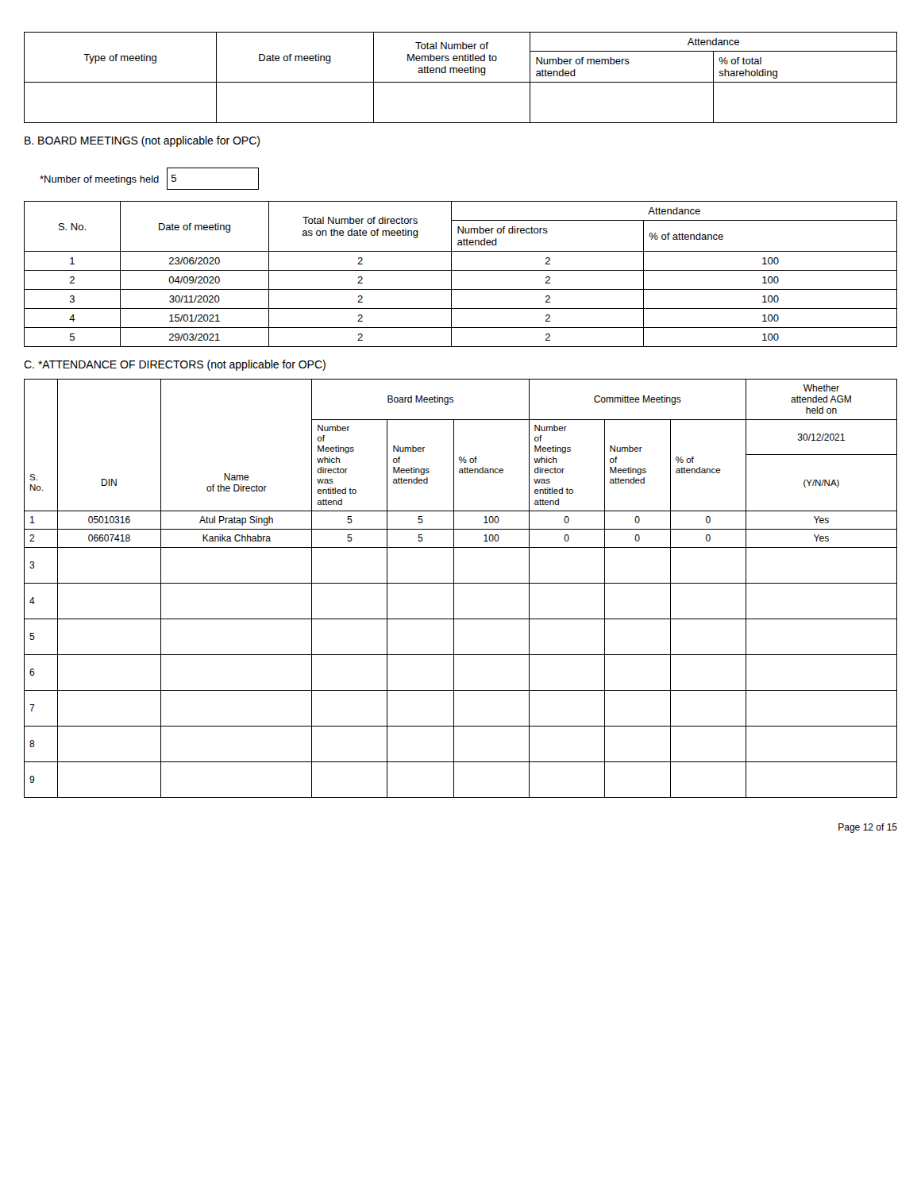| Type of meeting | Date of meeting | Total Number of Members entitled to attend meeting | Attendance |
| Number of members attended | % of total shareholding |
B. BOARD MEETINGS (not applicable for OPC)
*Number of meetings held 5
| S. No. | Date of meeting | Total Number of directors as on the date of meeting | Attendance |
| Number of directors attended | % of attendance |
| 1 | 23/06/2020 | 2 | 2 | 100 |
| 2 | 04/09/2020 | 2 | 2 | 100 |
| 3 | 30/11/2020 | 2 | 2 | 100 |
| 4 | 15/01/2021 | 2 | 2 | 100 |
| 5 | 29/03/2021 | 2 | 2 | 100 |
C. *ATTENDANCE OF DIRECTORS (not applicable for OPC)
| | | | Board Meetings | Committee Meetings | Whether attended AGM held on |
| Number of Meetings which director was entitled to attend | Number of Meetings attended | % of attendance | Number of Meetings which director was entitled to attend | Number of Meetings attended | % of attendance | 30/12/2021 |
| S. No. | DIN | Name of the Director | (Y/N/NA) |
| 1 | 05010316 | Atul Pratap Singh | 5 | 5 | 100 | 0 | 0 | 0 | Yes |
| 2 | 06607418 | Kanika Chhabra | 5 | 5 | 100 | 0 | 0 | 0 | Yes |
| 3 | | | | | | | | | |
| 4 | | | | | | | | | |
| 5 | | | | | | | | | |
| 6 | | | | | | | | | |
| 7 | | | | | | | | | |
| 8 | | | | | | | | | |
| 9 | | | | | | | | | |
Page 12 of 15